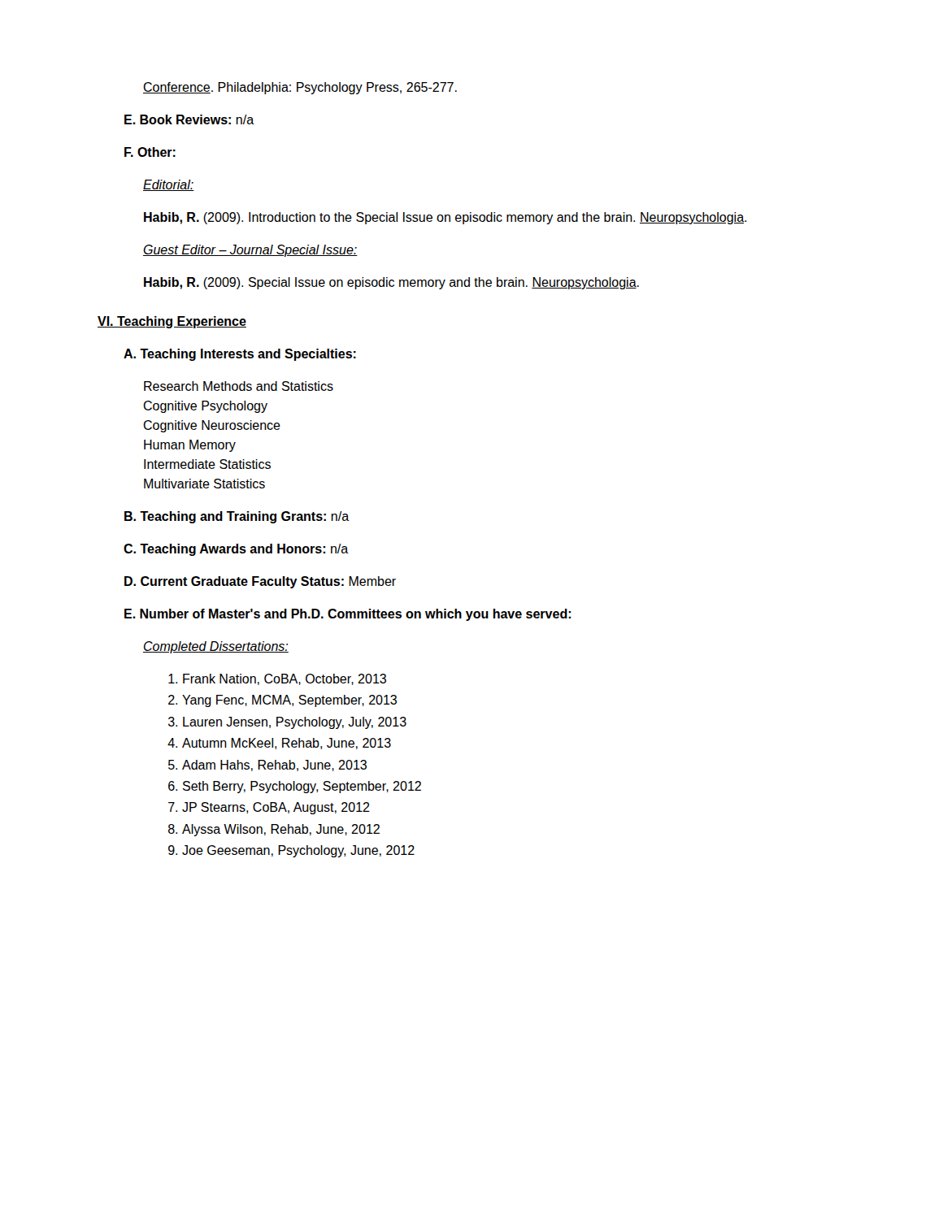Conference. Philadelphia: Psychology Press, 265-277.
E. Book Reviews: n/a
F. Other:
Editorial:
Habib, R. (2009). Introduction to the Special Issue on episodic memory and the brain. Neuropsychologia.
Guest Editor – Journal Special Issue:
Habib, R. (2009). Special Issue on episodic memory and the brain. Neuropsychologia.
VI. Teaching Experience
A. Teaching Interests and Specialties:
Research Methods and Statistics
Cognitive Psychology
Cognitive Neuroscience
Human Memory
Intermediate Statistics
Multivariate Statistics
B. Teaching and Training Grants: n/a
C. Teaching Awards and Honors: n/a
D. Current Graduate Faculty Status: Member
E. Number of Master's and Ph.D. Committees on which you have served:
Completed Dissertations:
Frank Nation, CoBA, October, 2013
Yang Fenc, MCMA, September, 2013
Lauren Jensen, Psychology, July, 2013
Autumn McKeel, Rehab, June, 2013
Adam Hahs, Rehab, June, 2013
Seth Berry, Psychology, September, 2012
JP Stearns, CoBA, August, 2012
Alyssa Wilson, Rehab, June, 2012
Joe Geeseman, Psychology, June, 2012